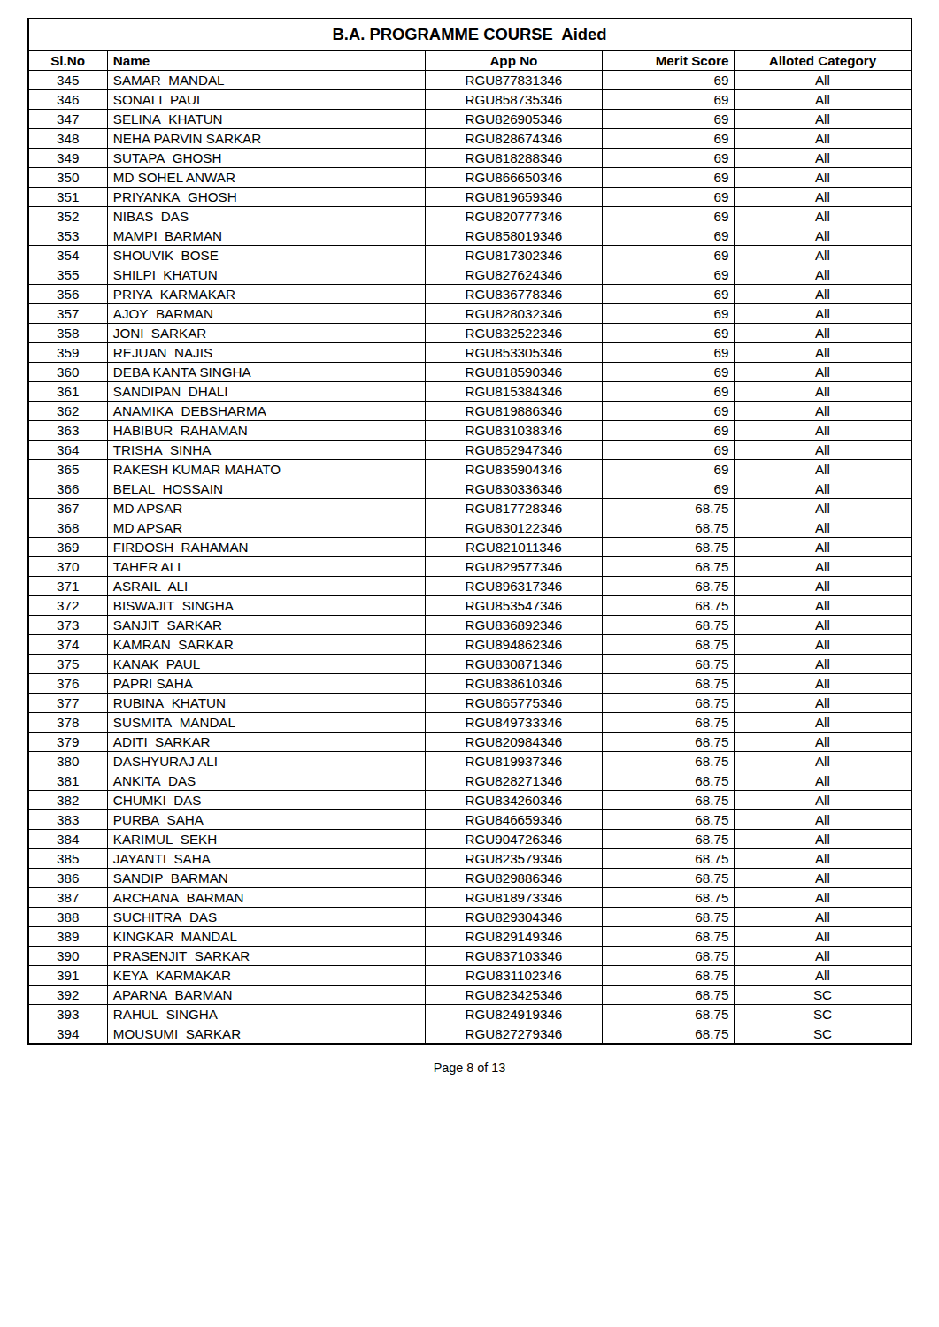B.A. PROGRAMME COURSE Aided
| Sl.No | Name | App No | Merit Score | Alloted Category |
| --- | --- | --- | --- | --- |
| 345 | SAMAR MANDAL | RGU877831346 | 69 | All |
| 346 | SONALI PAUL | RGU858735346 | 69 | All |
| 347 | SELINA KHATUN | RGU826905346 | 69 | All |
| 348 | NEHA PARVIN SARKAR | RGU828674346 | 69 | All |
| 349 | SUTAPA GHOSH | RGU818288346 | 69 | All |
| 350 | MD SOHEL ANWAR | RGU866650346 | 69 | All |
| 351 | PRIYANKA GHOSH | RGU819659346 | 69 | All |
| 352 | NIBAS DAS | RGU820777346 | 69 | All |
| 353 | MAMPI BARMAN | RGU858019346 | 69 | All |
| 354 | SHOUVIK BOSE | RGU817302346 | 69 | All |
| 355 | SHILPI KHATUN | RGU827624346 | 69 | All |
| 356 | PRIYA KARMAKAR | RGU836778346 | 69 | All |
| 357 | AJOY BARMAN | RGU828032346 | 69 | All |
| 358 | JONI SARKAR | RGU832522346 | 69 | All |
| 359 | REJUAN NAJIS | RGU853305346 | 69 | All |
| 360 | DEBA KANTA SINGHA | RGU818590346 | 69 | All |
| 361 | SANDIPAN DHALI | RGU815384346 | 69 | All |
| 362 | ANAMIKA DEBSHARMA | RGU819886346 | 69 | All |
| 363 | HABIBUR RAHAMAN | RGU831038346 | 69 | All |
| 364 | TRISHA SINHA | RGU852947346 | 69 | All |
| 365 | RAKESH KUMAR MAHATO | RGU835904346 | 69 | All |
| 366 | BELAL HOSSAIN | RGU830336346 | 69 | All |
| 367 | MD APSAR | RGU817728346 | 68.75 | All |
| 368 | MD APSAR | RGU830122346 | 68.75 | All |
| 369 | FIRDOSH RAHAMAN | RGU821011346 | 68.75 | All |
| 370 | TAHER ALI | RGU829577346 | 68.75 | All |
| 371 | ASRAIL ALI | RGU896317346 | 68.75 | All |
| 372 | BISWAJIT SINGHA | RGU853547346 | 68.75 | All |
| 373 | SANJIT SARKAR | RGU836892346 | 68.75 | All |
| 374 | KAMRAN SARKAR | RGU894862346 | 68.75 | All |
| 375 | KANAK PAUL | RGU830871346 | 68.75 | All |
| 376 | PAPRI SAHA | RGU838610346 | 68.75 | All |
| 377 | RUBINA KHATUN | RGU865775346 | 68.75 | All |
| 378 | SUSMITA MANDAL | RGU849733346 | 68.75 | All |
| 379 | ADITI SARKAR | RGU820984346 | 68.75 | All |
| 380 | DASHYURAJ ALI | RGU819937346 | 68.75 | All |
| 381 | ANKITA DAS | RGU828271346 | 68.75 | All |
| 382 | CHUMKI DAS | RGU834260346 | 68.75 | All |
| 383 | PURBA SAHA | RGU846659346 | 68.75 | All |
| 384 | KARIMUL SEKH | RGU904726346 | 68.75 | All |
| 385 | JAYANTI SAHA | RGU823579346 | 68.75 | All |
| 386 | SANDIP BARMAN | RGU829886346 | 68.75 | All |
| 387 | ARCHANA BARMAN | RGU818973346 | 68.75 | All |
| 388 | SUCHITRA DAS | RGU829304346 | 68.75 | All |
| 389 | KINGKAR MANDAL | RGU829149346 | 68.75 | All |
| 390 | PRASENJIT SARKAR | RGU837103346 | 68.75 | All |
| 391 | KEYA KARMAKAR | RGU831102346 | 68.75 | All |
| 392 | APARNA BARMAN | RGU823425346 | 68.75 | SC |
| 393 | RAHUL SINGHA | RGU824919346 | 68.75 | SC |
| 394 | MOUSUMI SARKAR | RGU827279346 | 68.75 | SC |
Page 8 of 13